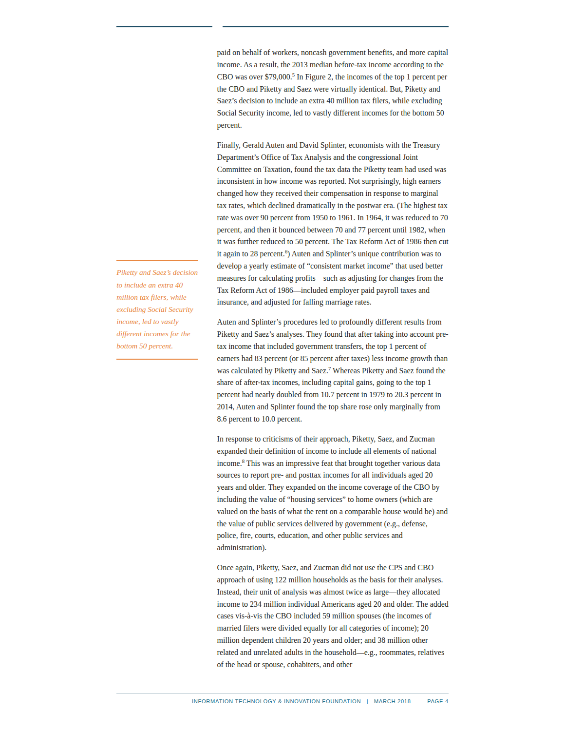Piketty and Saez’s decision to include an extra 40 million tax filers, while excluding Social Security income, led to vastly different incomes for the bottom 50 percent.
paid on behalf of workers, noncash government benefits, and more capital income. As a result, the 2013 median before-tax income according to the CBO was over $79,000.5 In Figure 2, the incomes of the top 1 percent per the CBO and Piketty and Saez were virtually identical. But, Piketty and Saez’s decision to include an extra 40 million tax filers, while excluding Social Security income, led to vastly different incomes for the bottom 50 percent.
Finally, Gerald Auten and David Splinter, economists with the Treasury Department’s Office of Tax Analysis and the congressional Joint Committee on Taxation, found the tax data the Piketty team had used was inconsistent in how income was reported. Not surprisingly, high earners changed how they received their compensation in response to marginal tax rates, which declined dramatically in the postwar era. (The highest tax rate was over 90 percent from 1950 to 1961. In 1964, it was reduced to 70 percent, and then it bounced between 70 and 77 percent until 1982, when it was further reduced to 50 percent. The Tax Reform Act of 1986 then cut it again to 28 percent.6) Auten and Splinter’s unique contribution was to develop a yearly estimate of “consistent market income” that used better measures for calculating profits—such as adjusting for changes from the Tax Reform Act of 1986—included employer paid payroll taxes and insurance, and adjusted for falling marriage rates.
Auten and Splinter’s procedures led to profoundly different results from Piketty and Saez’s analyses. They found that after taking into account pre-tax income that included government transfers, the top 1 percent of earners had 83 percent (or 85 percent after taxes) less income growth than was calculated by Piketty and Saez.7 Whereas Piketty and Saez found the share of after-tax incomes, including capital gains, going to the top 1 percent had nearly doubled from 10.7 percent in 1979 to 20.3 percent in 2014, Auten and Splinter found the top share rose only marginally from 8.6 percent to 10.0 percent.
In response to criticisms of their approach, Piketty, Saez, and Zucman expanded their definition of income to include all elements of national income.8 This was an impressive feat that brought together various data sources to report pre- and posttax incomes for all individuals aged 20 years and older. They expanded on the income coverage of the CBO by including the value of “housing services” to home owners (which are valued on the basis of what the rent on a comparable house would be) and the value of public services delivered by government (e.g., defense, police, fire, courts, education, and other public services and administration).
Once again, Piketty, Saez, and Zucman did not use the CPS and CBO approach of using 122 million households as the basis for their analyses. Instead, their unit of analysis was almost twice as large—they allocated income to 234 million individual Americans aged 20 and older. The added cases vis-à-vis the CBO included 59 million spouses (the incomes of married filers were divided equally for all categories of income); 20 million dependent children 20 years and older; and 38 million other related and unrelated adults in the household—e.g., roommates, relatives of the head or spouse, cohabiters, and other
INFORMATION TECHNOLOGY & INNOVATION FOUNDATION | MARCH 2018 PAGE 4